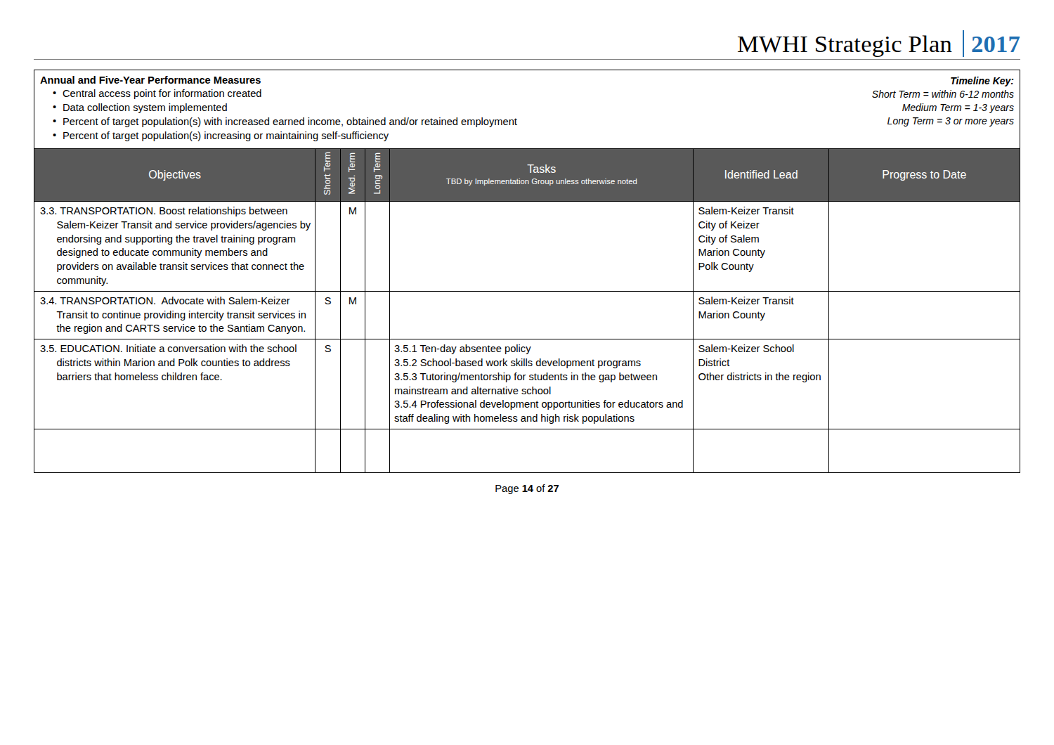MWHI Strategic Plan 2017
Annual and Five-Year Performance Measures
Central access point for information created
Data collection system implemented
Percent of target population(s) with increased earned income, obtained and/or retained employment
Percent of target population(s) increasing or maintaining self-sufficiency
Timeline Key:
Short Term = within 6-12 months
Medium Term = 1-3 years
Long Term = 3 or more years
| Objectives | Short Term | Med. Term | Long Term | Tasks TBD by Implementation Group unless otherwise noted | Identified Lead | Progress to Date |
| --- | --- | --- | --- | --- | --- | --- |
| 3.3. TRANSPORTATION. Boost relationships between Salem-Keizer Transit and service providers/agencies by endorsing and supporting the travel training program designed to educate community members and providers on available transit services that connect the community. | | M | | | Salem-Keizer Transit City of Keizer City of Salem Marion County Polk County | |
| 3.4. TRANSPORTATION. Advocate with Salem-Keizer Transit to continue providing intercity transit services in the region and CARTS service to the Santiam Canyon. | S | M | | | Salem-Keizer Transit Marion County | |
| 3.5. EDUCATION. Initiate a conversation with the school districts within Marion and Polk counties to address barriers that homeless children face. | S | | | 3.5.1 Ten-day absentee policy 3.5.2 School-based work skills development programs 3.5.3 Tutoring/mentorship for students in the gap between mainstream and alternative school 3.5.4 Professional development opportunities for educators and staff dealing with homeless and high risk populations | Salem-Keizer School District Other districts in the region | |
Page 14 of 27